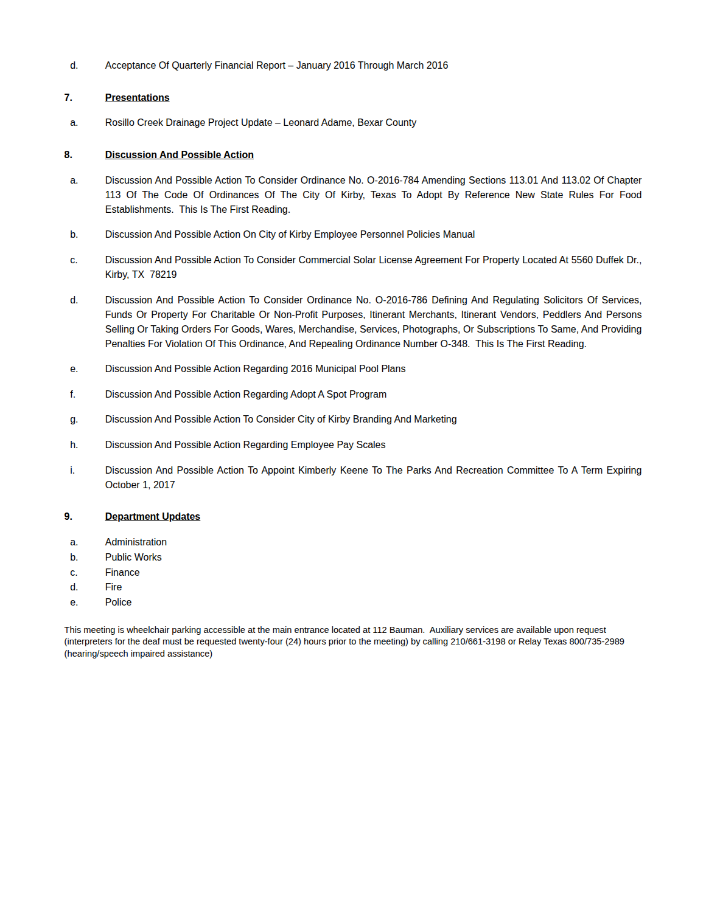d.
Acceptance Of Quarterly Financial Report – January 2016 Through March 2016
7.
Presentations
a.
Rosillo Creek Drainage Project Update – Leonard Adame, Bexar County
8.
Discussion And Possible Action
a.
Discussion And Possible Action To Consider Ordinance No. O-2016-784 Amending Sections 113.01 And 113.02 Of Chapter 113 Of The Code Of Ordinances Of The City Of Kirby, Texas To Adopt By Reference New State Rules For Food Establishments. This Is The First Reading.
b.
Discussion And Possible Action On City of Kirby Employee Personnel Policies Manual
c.
Discussion And Possible Action To Consider Commercial Solar License Agreement For Property Located At 5560 Duffek Dr., Kirby, TX 78219
d.
Discussion And Possible Action To Consider Ordinance No. O-2016-786 Defining And Regulating Solicitors Of Services, Funds Or Property For Charitable Or Non-Profit Purposes, Itinerant Merchants, Itinerant Vendors, Peddlers And Persons Selling Or Taking Orders For Goods, Wares, Merchandise, Services, Photographs, Or Subscriptions To Same, And Providing Penalties For Violation Of This Ordinance, And Repealing Ordinance Number O-348. This Is The First Reading.
e.
Discussion And Possible Action Regarding 2016 Municipal Pool Plans
f.
Discussion And Possible Action Regarding Adopt A Spot Program
g.
Discussion And Possible Action To Consider City of Kirby Branding And Marketing
h.
Discussion And Possible Action Regarding Employee Pay Scales
i.
Discussion And Possible Action To Appoint Kimberly Keene To The Parks And Recreation Committee To A Term Expiring October 1, 2017
9.
Department Updates
a.
Administration
b.
Public Works
c.
Finance
d.
Fire
e.
Police
This meeting is wheelchair parking accessible at the main entrance located at 112 Bauman. Auxiliary services are available upon request (interpreters for the deaf must be requested twenty-four (24) hours prior to the meeting) by calling 210/661-3198 or Relay Texas 800/735-2989 (hearing/speech impaired assistance)